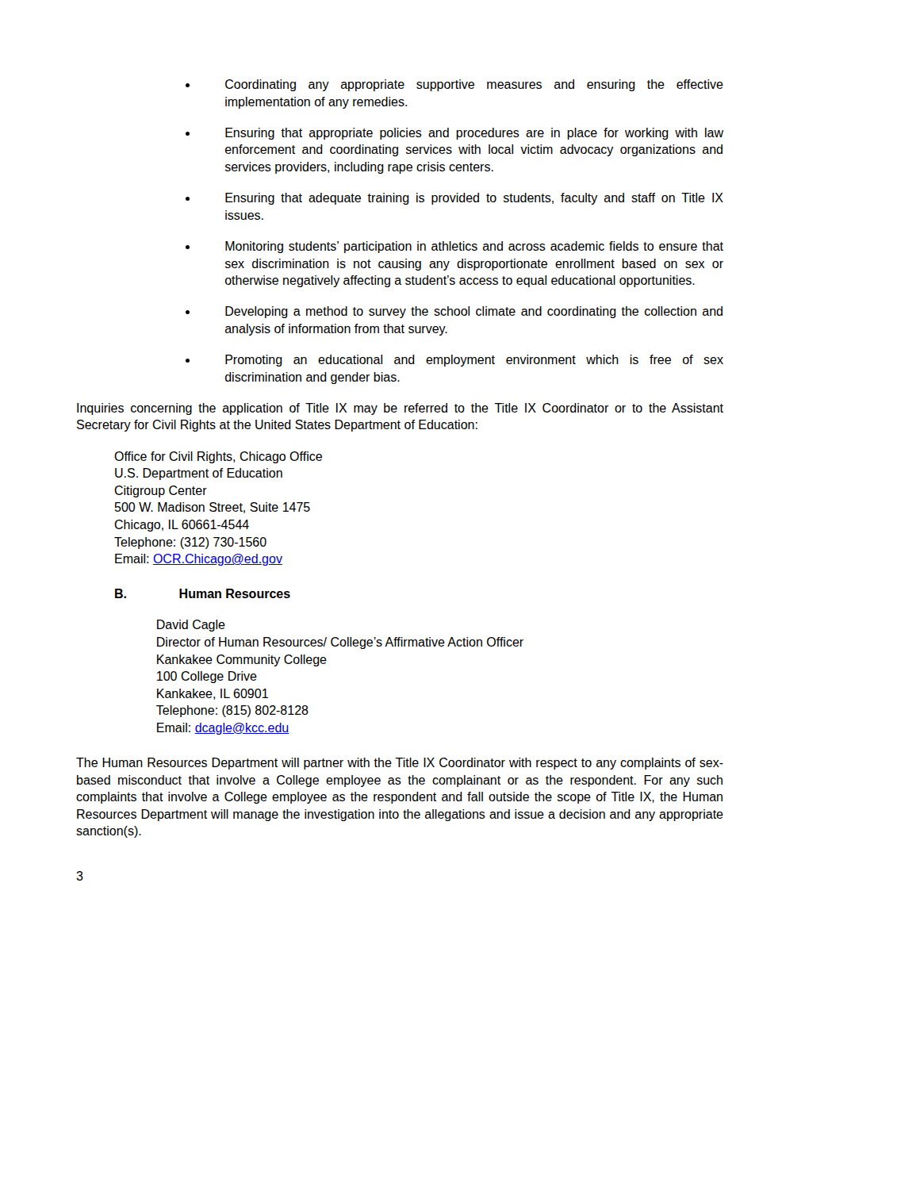Coordinating any appropriate supportive measures and ensuring the effective implementation of any remedies.
Ensuring that appropriate policies and procedures are in place for working with law enforcement and coordinating services with local victim advocacy organizations and services providers, including rape crisis centers.
Ensuring that adequate training is provided to students, faculty and staff on Title IX issues.
Monitoring students’ participation in athletics and across academic fields to ensure that sex discrimination is not causing any disproportionate enrollment based on sex or otherwise negatively affecting a student’s access to equal educational opportunities.
Developing a method to survey the school climate and coordinating the collection and analysis of information from that survey.
Promoting an educational and employment environment which is free of sex discrimination and gender bias.
Inquiries concerning the application of Title IX may be referred to the Title IX Coordinator or to the Assistant Secretary for Civil Rights at the United States Department of Education:
Office for Civil Rights, Chicago Office
U.S. Department of Education
Citigroup Center
500 W. Madison Street, Suite 1475
Chicago, IL 60661-4544
Telephone: (312) 730-1560
Email: OCR.Chicago@ed.gov
B. Human Resources
David Cagle
Director of Human Resources/ College’s Affirmative Action Officer
Kankakee Community College
100 College Drive
Kankakee, IL 60901
Telephone: (815) 802-8128
Email: dcagle@kcc.edu
The Human Resources Department will partner with the Title IX Coordinator with respect to any complaints of sex-based misconduct that involve a College employee as the complainant or as the respondent. For any such complaints that involve a College employee as the respondent and fall outside the scope of Title IX, the Human Resources Department will manage the investigation into the allegations and issue a decision and any appropriate sanction(s).
3